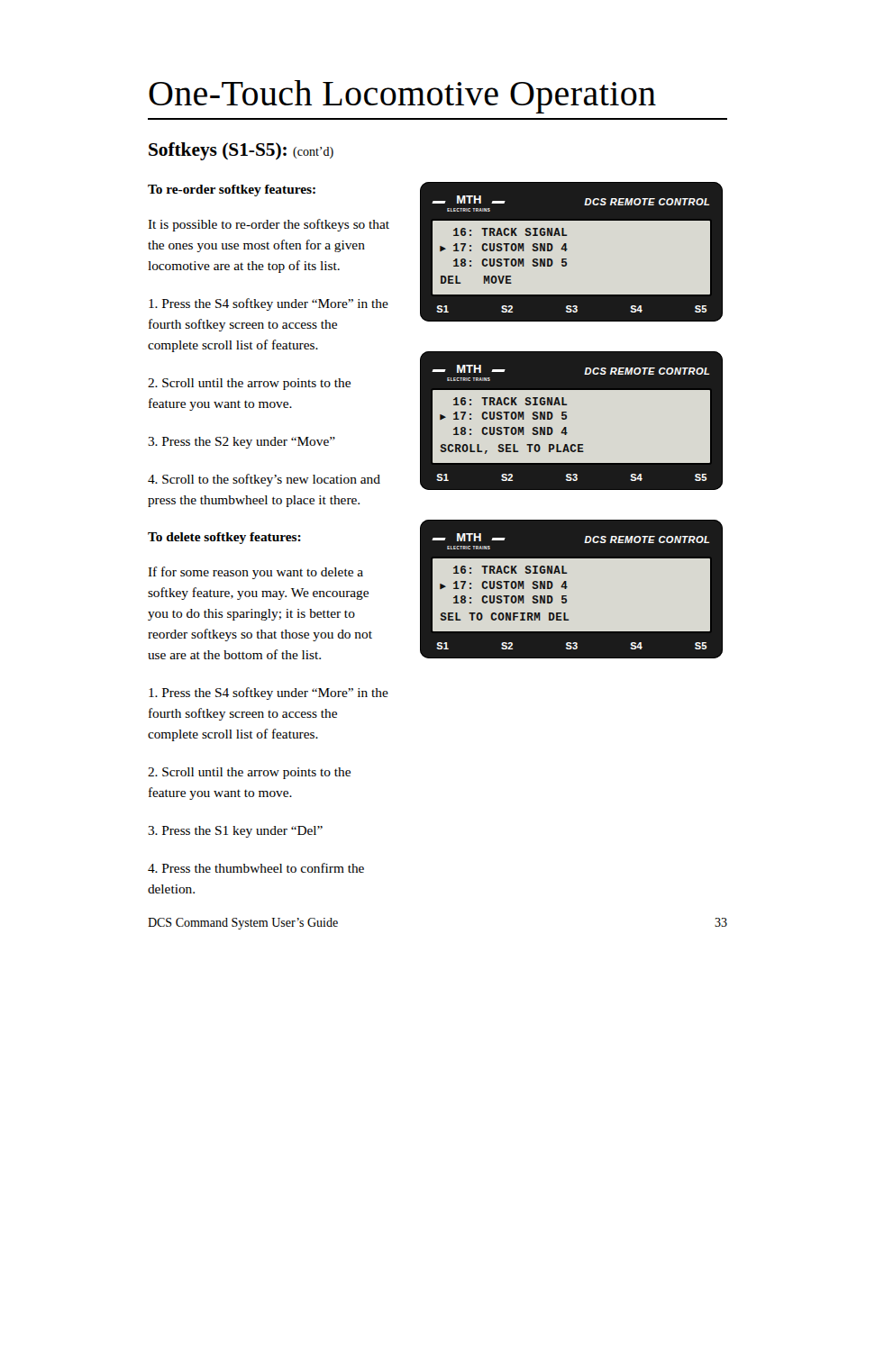One-Touch Locomotive Operation
Softkeys (S1-S5): (cont’d)
To re-order softkey features:
It is possible to re-order the softkeys so that the ones you use most often for a given locomotive are at the top of its list.
1. Press the S4 softkey under “More” in the fourth softkey screen to access the complete scroll list of features.
2. Scroll until the arrow points to the feature you want to move.
3. Press the S2 key under “Move”
4. Scroll to the softkey’s new location and press the thumbwheel to place it there.
To delete softkey features:
If for some reason you want to delete a softkey feature, you may. We encourage you to do this sparingly; it is better to reorder softkeys so that those you do not use are at the bottom of the list.
1. Press the S4 softkey under “More” in the fourth softkey screen to access the complete scroll list of features.
2. Scroll until the arrow points to the feature you want to move.
3. Press the S1 key under “Del”
4. Press the thumbwheel to confirm the deletion.
MTH ELECTRIC TRAINS
DCS REMOTE CONTROL
16: TRACK SIGNAL
▶17: CUSTOM SND 4
18: CUSTOM SND 5
DEL MOVE
S1 S2 S3 S4 S5
MTH ELECTRIC TRAINS
DCS REMOTE CONTROL
16: TRACK SIGNAL
▶17: CUSTOM SND 5
18: CUSTOM SND 4
SCROLL, SEL TO PLACE
S1 S2 S3 S4 S5
MTH ELECTRIC TRAINS
DCS REMOTE CONTROL
16: TRACK SIGNAL
▶17: CUSTOM SND 4
18: CUSTOM SND 5
SEL TO CONFIRM DEL
S1 S2 S3 S4 S5
DCS Command System User’s Guide 33